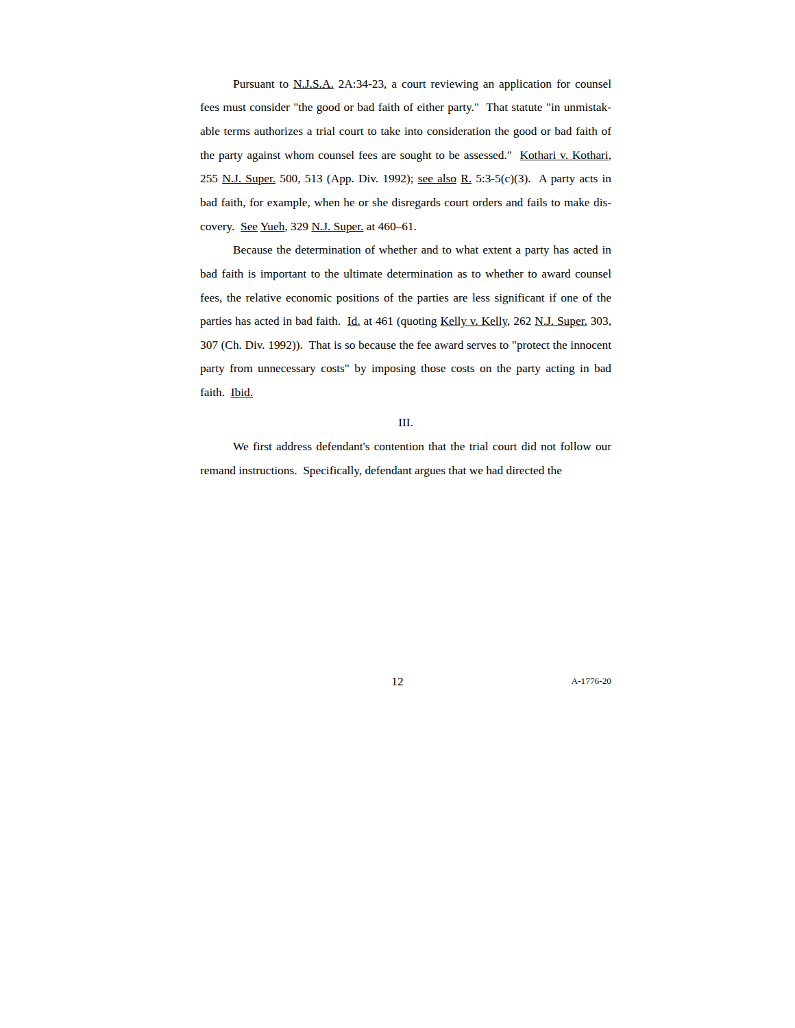Pursuant to N.J.S.A. 2A:34-23, a court reviewing an application for counsel fees must consider "the good or bad faith of either party." That statute "in unmistakable terms authorizes a trial court to take into consideration the good or bad faith of the party against whom counsel fees are sought to be assessed." Kothari v. Kothari, 255 N.J. Super. 500, 513 (App. Div. 1992); see also R. 5:3-5(c)(3). A party acts in bad faith, for example, when he or she disregards court orders and fails to make discovery. See Yueh, 329 N.J. Super. at 460–61.
Because the determination of whether and to what extent a party has acted in bad faith is important to the ultimate determination as to whether to award counsel fees, the relative economic positions of the parties are less significant if one of the parties has acted in bad faith. Id. at 461 (quoting Kelly v. Kelly, 262 N.J. Super. 303, 307 (Ch. Div. 1992)). That is so because the fee award serves to "protect the innocent party from unnecessary costs" by imposing those costs on the party acting in bad faith. Ibid.
III.
We first address defendant's contention that the trial court did not follow our remand instructions. Specifically, defendant argues that we had directed the
12
A-1776-20